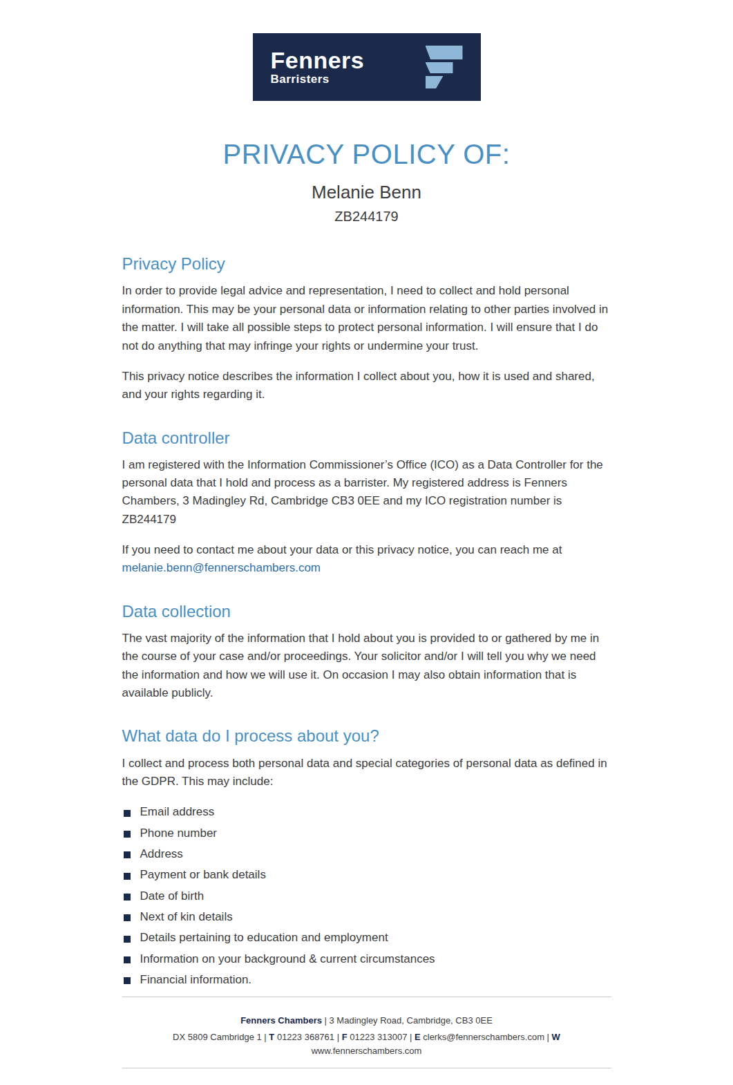Fenners Barristers
PRIVACY POLICY OF:
Melanie Benn
ZB244179
Privacy Policy
In order to provide legal advice and representation, I need to collect and hold personal information. This may be your personal data or information relating to other parties involved in the matter. I will take all possible steps to protect personal information. I will ensure that I do not do anything that may infringe your rights or undermine your trust.
This privacy notice describes the information I collect about you, how it is used and shared, and your rights regarding it.
Data controller
I am registered with the Information Commissioner’s Office (ICO) as a Data Controller for the personal data that I hold and process as a barrister. My registered address is Fenners Chambers, 3 Madingley Rd, Cambridge CB3 0EE and my ICO registration number is ZB244179
If you need to contact me about your data or this privacy notice, you can reach me at
melanie.benn@fennerschambers.com
Data collection
The vast majority of the information that I hold about you is provided to or gathered by me in the course of your case and/or proceedings. Your solicitor and/or I will tell you why we need the information and how we will use it. On occasion I may also obtain information that is available publicly.
What data do I process about you?
I collect and process both personal data and special categories of personal data as defined in the GDPR. This may include:
Email address
Phone number
Address
Payment or bank details
Date of birth
Next of kin details
Details pertaining to education and employment
Information on your background & current circumstances
Financial information.
Fenners Chambers | 3 Madingley Road, Cambridge, CB3 0EE
DX 5809 Cambridge 1 | T 01223 368761 | F 01223 313007 | E clerks@fennerschambers.com | W www.fennerschambers.com